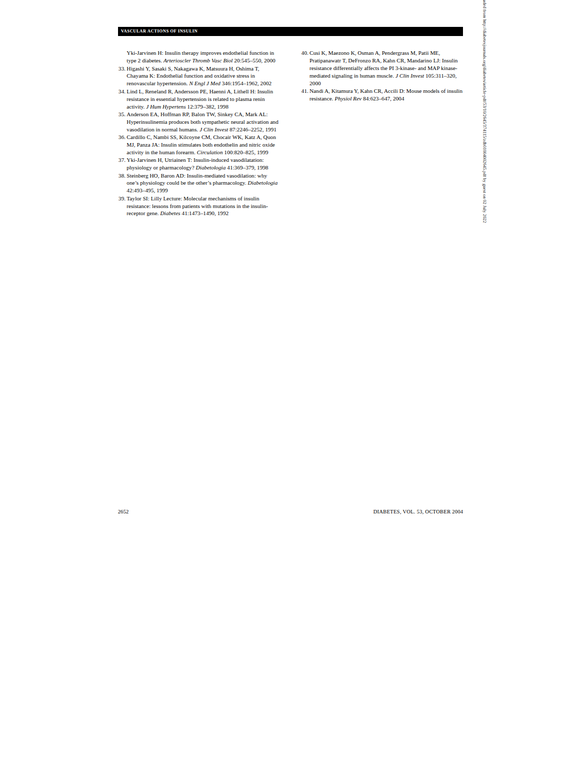Vascular actions of insulin
Yki-Jarvinen H: Insulin therapy improves endothelial function in type 2 diabetes. Arterioscler Thromb Vasc Biol 20:545–550, 2000
33. Higashi Y, Sasaki S, Nakagawa K, Matsuura H, Oshima T, Chayama K: Endothelial function and oxidative stress in renovascular hypertension. N Engl J Med 346:1954–1962, 2002
34. Lind L, Reneland R, Andersson PE, Haenni A, Lithell H: Insulin resistance in essential hypertension is related to plasma renin activity. J Hum Hypertens 12:379–382, 1998
35. Anderson EA, Hoffman RP, Balon TW, Sinkey CA, Mark AL: Hyperinsulinemia produces both sympathetic neural activation and vasodilation in normal humans. J Clin Invest 87:2246–2252, 1991
36. Cardillo C, Nambi SS, Kilcoyne CM, Chocair WK, Katz A, Quon MJ, Panza JA: Insulin stimulates both endothelin and nitric oxide activity in the human forearm. Circulation 100:820–825, 1999
37. Yki-Jarvinen H, Utriainen T: Insulin-induced vasodilatation: physiology or pharmacology? Diabetologia 41:369–379, 1998
38. Steinberg HO, Baron AD: Insulin-mediated vasodilation: why one’s physiology could be the other’s pharmacology. Diabetologia 42:493–495, 1999
39. Taylor SI: Lilly Lecture: Molecular mechanisms of insulin resistance: lessons from patients with mutations in the insulin-receptor gene. Diabetes 41:1473–1490, 1992
40. Cusi K, Maezono K, Osman A, Pendergrass M, Patii ME, Pratipanawatr T, DeFronzo RA, Kahn CR, Mandarino LJ: Insulin resistance differentially affects the PI 3-kinase- and MAP kinase-mediated signaling in human muscle. J Clin Invest 105:311–320, 2000
41. Nandi A, Kitamura Y, Kahn CR, Accili D: Mouse models of insulin resistance. Physiol Rev 84:623–647, 2004
Downloaded from http://diabetesjournals.org/diabetes/article-pdf/53/10/2645/374115/zdb01004002645.pdf by guest on 02 July 2022
2652 DIABETES, VOL. 53, OCTOBER 2004